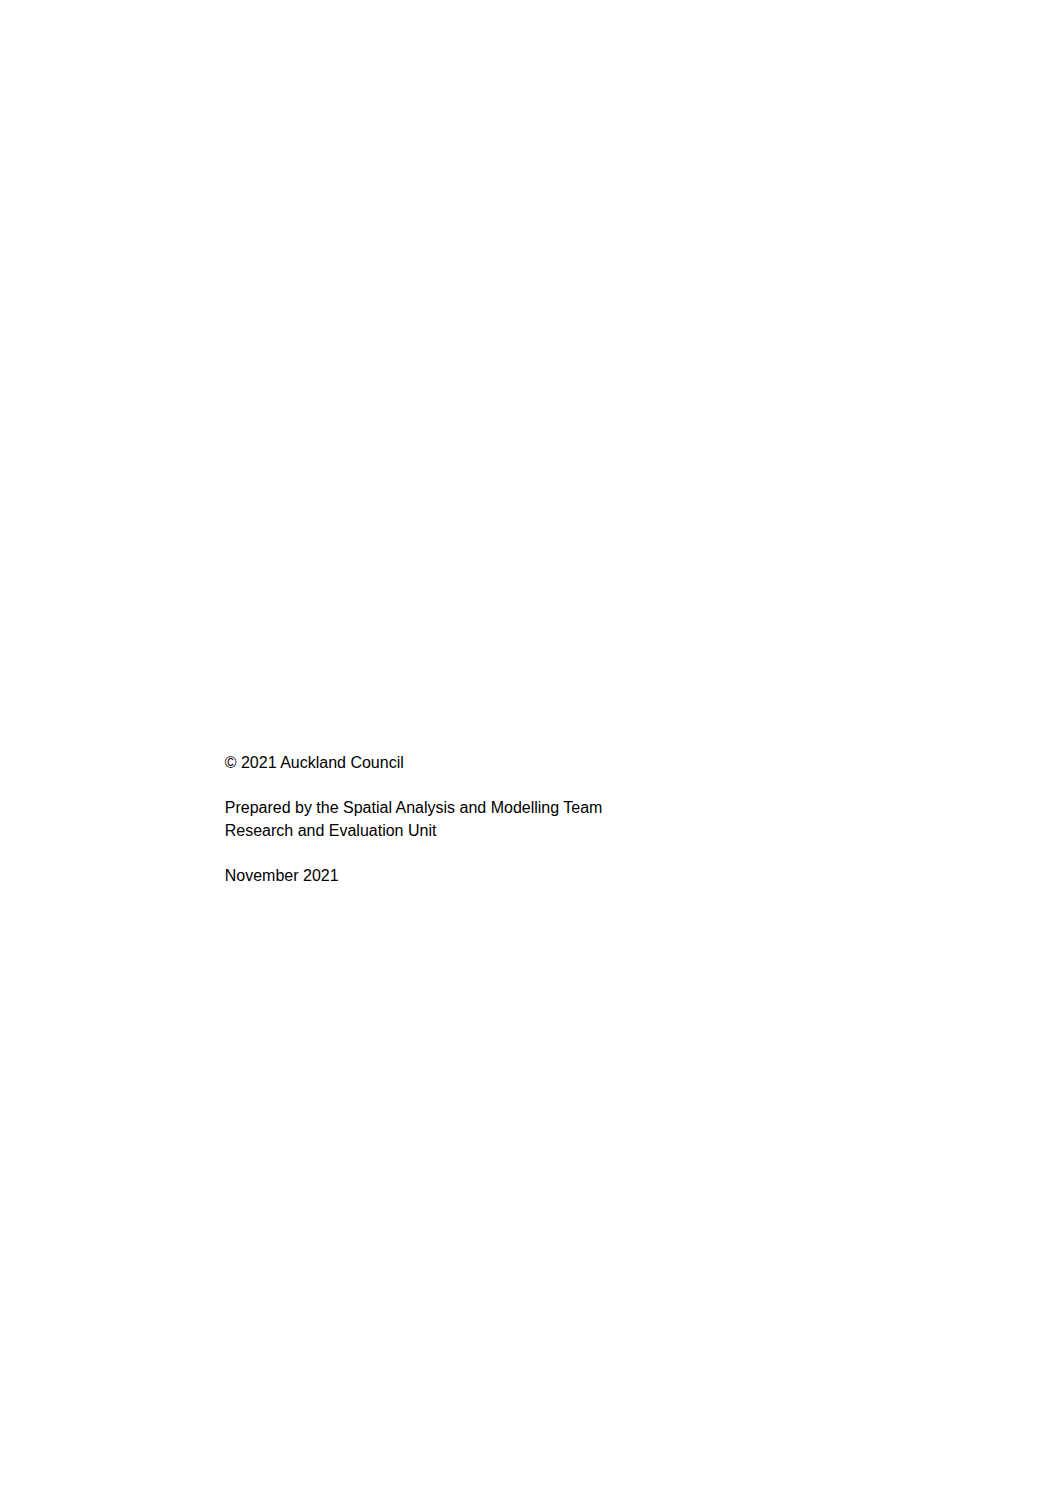© 2021 Auckland Council
Prepared by the Spatial Analysis and Modelling Team
Research and Evaluation Unit
November 2021